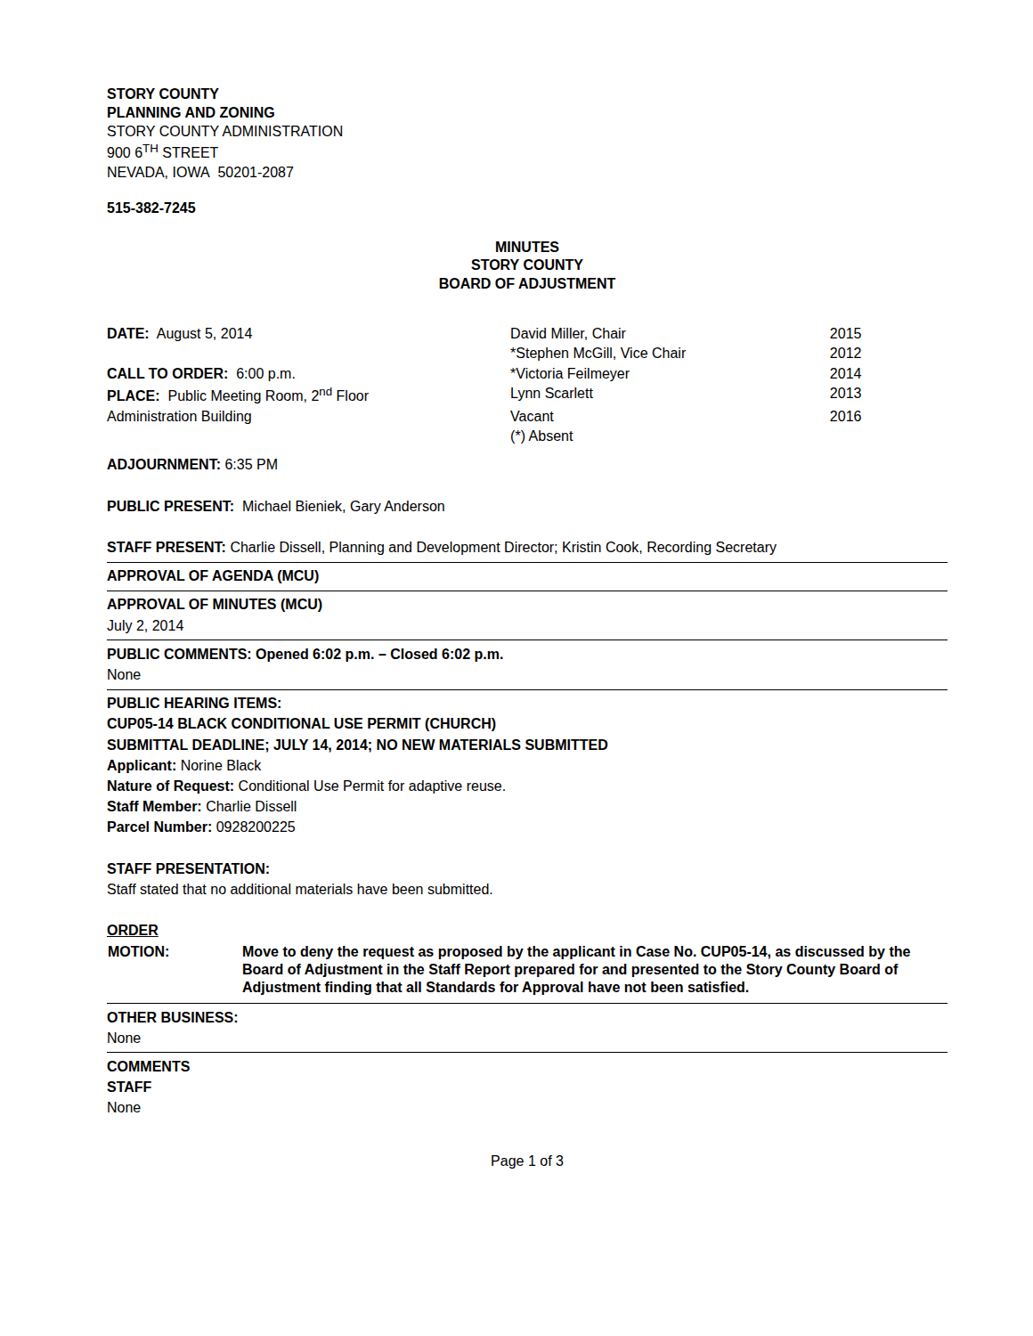STORY COUNTY
PLANNING AND ZONING
STORY COUNTY ADMINISTRATION
900 6TH STREET
NEVADA, IOWA 50201-2087
515-382-7245
MINUTES
STORY COUNTY
BOARD OF ADJUSTMENT
| DATE: August 5, 2014 | David Miller, Chair | 2015 |
| | *Stephen McGill, Vice Chair | 2012 |
| CALL TO ORDER: 6:00 p.m. | *Victoria Feilmeyer | 2014 |
| PLACE: Public Meeting Room, 2 nd Floor | Lynn Scarlett | 2013 |
| Administration Building | Vacant | 2016 |
| | (*) Absent | |
ADJOURNMENT: 6:35 PM
PUBLIC PRESENT: Michael Bieniek, Gary Anderson
STAFF PRESENT: Charlie Dissell, Planning and Development Director; Kristin Cook, Recording Secretary
APPROVAL OF AGENDA (MCU)
APPROVAL OF MINUTES (MCU)
July 2, 2014
PUBLIC COMMENTS: Opened 6:02 p.m. – Closed 6:02 p.m.
None
PUBLIC HEARING ITEMS:
CUP05-14 BLACK CONDITIONAL USE PERMIT (CHURCH)
SUBMITTAL DEADLINE; JULY 14, 2014; NO NEW MATERIALS SUBMITTED
Applicant: Norine Black
Nature of Request: Conditional Use Permit for adaptive reuse.
Staff Member: Charlie Dissell
Parcel Number: 0928200225
STAFF PRESENTATION:
Staff stated that no additional materials have been submitted.
ORDER
| MOTION: | Move to deny the request as proposed by the applicant in Case No. CUP05-14, as discussed by the Board of Adjustment in the Staff Report prepared for and presented to the Story County Board of Adjustment finding that all Standards for Approval have not been satisfied. |
OTHER BUSINESS:
None
COMMENTS
STAFF
None
Page 1 of 3